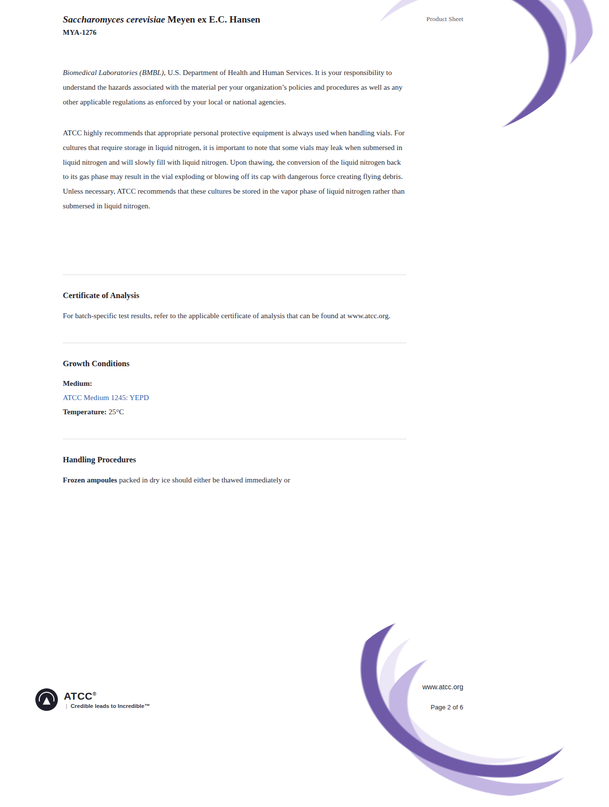Saccharomyces cerevisiae Meyen ex E.C. Hansen
MYA-1276
Product Sheet
Biomedical Laboratories (BMBL), U.S. Department of Health and Human Services. It is your responsibility to understand the hazards associated with the material per your organization’s policies and procedures as well as any other applicable regulations as enforced by your local or national agencies.
ATCC highly recommends that appropriate personal protective equipment is always used when handling vials. For cultures that require storage in liquid nitrogen, it is important to note that some vials may leak when submersed in liquid nitrogen and will slowly fill with liquid nitrogen. Upon thawing, the conversion of the liquid nitrogen back to its gas phase may result in the vial exploding or blowing off its cap with dangerous force creating flying debris. Unless necessary, ATCC recommends that these cultures be stored in the vapor phase of liquid nitrogen rather than submersed in liquid nitrogen.
Certificate of Analysis
For batch-specific test results, refer to the applicable certificate of analysis that can be found at www.atcc.org.
Growth Conditions
Medium:
ATCC Medium 1245: YEPD
Temperature: 25°C
Handling Procedures
Frozen ampoules packed in dry ice should either be thawed immediately or
ATCC®
|Credible leads to Incredible™
www.atcc.org
Page 2 of 6